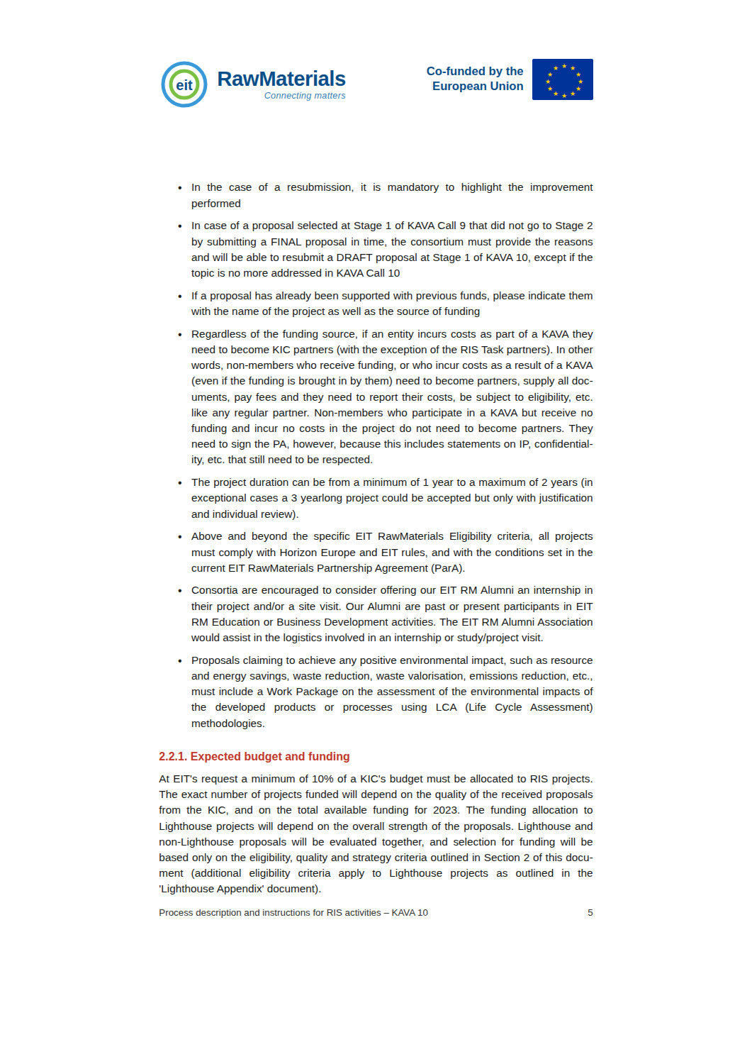eit
RawMaterials
Connecting matters
Co-funded by the
European Union
★ ★ ★ ★ ★ ★ ★ ★ ★ ★ ★ ★
In the case of a resubmission, it is mandatory to highlight the improvement performed
In case of a proposal selected at Stage 1 of KAVA Call 9 that did not go to Stage 2 by submitting a FINAL proposal in time, the consortium must provide the reasons and will be able to resubmit a DRAFT proposal at Stage 1 of KAVA 10, except if the topic is no more addressed in KAVA Call 10
If a proposal has already been supported with previous funds, please indicate them with the name of the project as well as the source of funding
Regardless of the funding source, if an entity incurs costs as part of a KAVA they need to become KIC partners (with the exception of the RIS Task partners). In other words, non-members who receive funding, or who incur costs as a result of a KAVA (even if the funding is brought in by them) need to become partners, supply all documents, pay fees and they need to report their costs, be subject to eligibility, etc. like any regular partner. Non-members who participate in a KAVA but receive no funding and incur no costs in the project do not need to become partners. They need to sign the PA, however, because this includes statements on IP, confidentiality, etc. that still need to be respected.
The project duration can be from a minimum of 1 year to a maximum of 2 years (in exceptional cases a 3 yearlong project could be accepted but only with justification and individual review).
Above and beyond the specific EIT RawMaterials Eligibility criteria, all projects must comply with Horizon Europe and EIT rules, and with the conditions set in the current EIT RawMaterials Partnership Agreement (ParA).
Consortia are encouraged to consider offering our EIT RM Alumni an internship in their project and/or a site visit. Our Alumni are past or present participants in EIT RM Education or Business Development activities. The EIT RM Alumni Association would assist in the logistics involved in an internship or study/project visit.
Proposals claiming to achieve any positive environmental impact, such as resource and energy savings, waste reduction, waste valorisation, emissions reduction, etc., must include a Work Package on the assessment of the environmental impacts of the developed products or processes using LCA (Life Cycle Assessment) methodologies.
2.2.1. Expected budget and funding
At EIT's request a minimum of 10% of a KIC's budget must be allocated to RIS projects. The exact number of projects funded will depend on the quality of the received proposals from the KIC, and on the total available funding for 2023. The funding allocation to Lighthouse projects will depend on the overall strength of the proposals. Lighthouse and non-Lighthouse proposals will be evaluated together, and selection for funding will be based only on the eligibility, quality and strategy criteria outlined in Section 2 of this document (additional eligibility criteria apply to Lighthouse projects as outlined in the 'Lighthouse Appendix' document).
Process description and instructions for RIS activities – KAVA 10 5